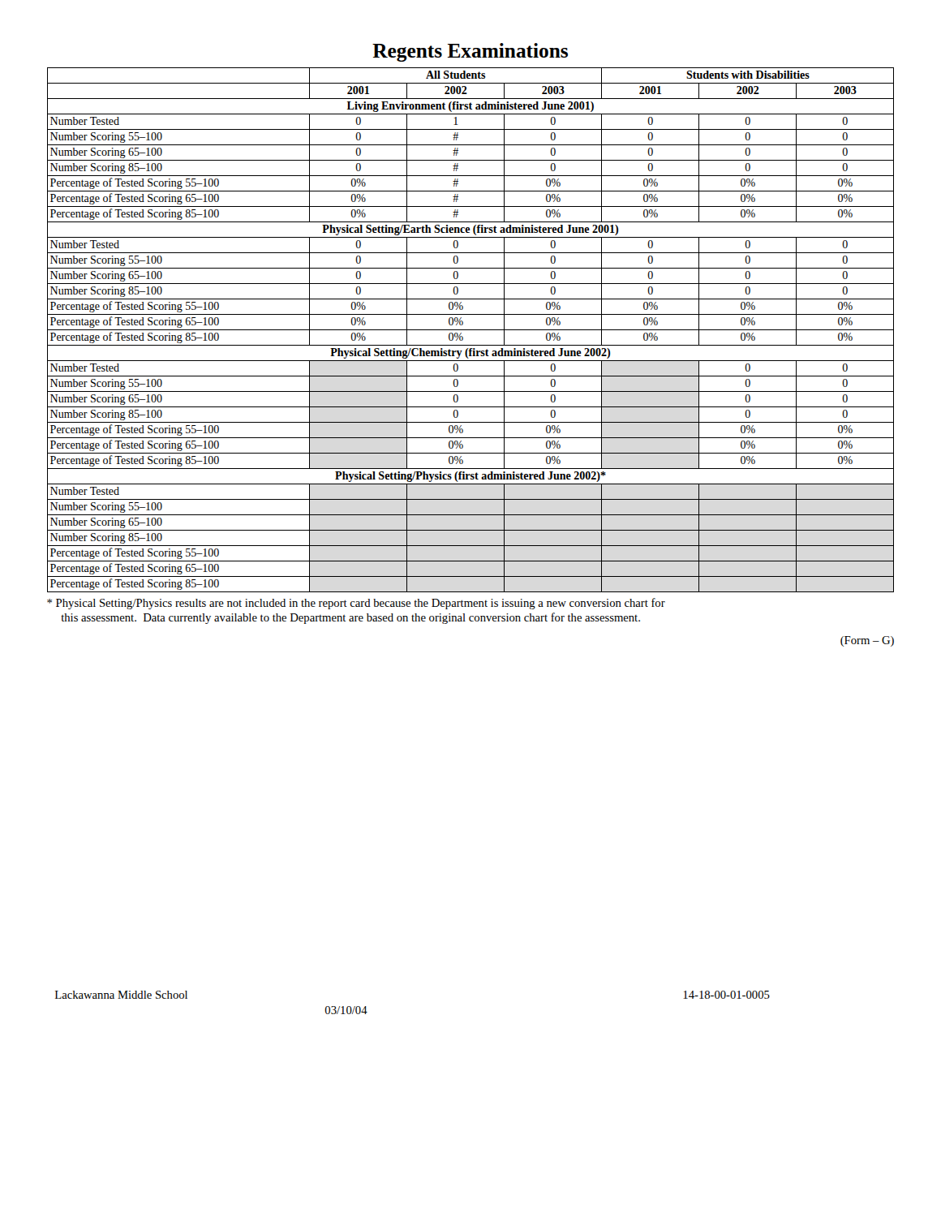Regents Examinations
| | All Students | Students with Disabilities |
| | 2001 | 2002 | 2003 | 2001 | 2002 | 2003 |
| Living Environment (first administered June 2001) |
| Number Tested | 0 | 1 | 0 | 0 | 0 | 0 |
| Number Scoring 55–100 | 0 | # | 0 | 0 | 0 | 0 |
| Number Scoring 65–100 | 0 | # | 0 | 0 | 0 | 0 |
| Number Scoring 85–100 | 0 | # | 0 | 0 | 0 | 0 |
| Percentage of Tested Scoring 55–100 | 0% | # | 0% | 0% | 0% | 0% |
| Percentage of Tested Scoring 65–100 | 0% | # | 0% | 0% | 0% | 0% |
| Percentage of Tested Scoring 85–100 | 0% | # | 0% | 0% | 0% | 0% |
| Physical Setting/Earth Science (first administered June 2001) |
| Number Tested | 0 | 0 | 0 | 0 | 0 | 0 |
| Number Scoring 55–100 | 0 | 0 | 0 | 0 | 0 | 0 |
| Number Scoring 65–100 | 0 | 0 | 0 | 0 | 0 | 0 |
| Number Scoring 85–100 | 0 | 0 | 0 | 0 | 0 | 0 |
| Percentage of Tested Scoring 55–100 | 0% | 0% | 0% | 0% | 0% | 0% |
| Percentage of Tested Scoring 65–100 | 0% | 0% | 0% | 0% | 0% | 0% |
| Percentage of Tested Scoring 85–100 | 0% | 0% | 0% | 0% | 0% | 0% |
| Physical Setting/Chemistry (first administered June 2002) |
| Number Tested | | 0 | 0 | | 0 | 0 |
| Number Scoring 55–100 | | 0 | 0 | | 0 | 0 |
| Number Scoring 65–100 | | 0 | 0 | | 0 | 0 |
| Number Scoring 85–100 | | 0 | 0 | | 0 | 0 |
| Percentage of Tested Scoring 55–100 | | 0% | 0% | | 0% | 0% |
| Percentage of Tested Scoring 65–100 | | 0% | 0% | | 0% | 0% |
| Percentage of Tested Scoring 85–100 | | 0% | 0% | | 0% | 0% |
| Physical Setting/Physics (first administered June 2002)* |
| Number Tested | | | | | | |
| Number Scoring 55–100 | | | | | | |
| Number Scoring 65–100 | | | | | | |
| Number Scoring 85–100 | | | | | | |
| Percentage of Tested Scoring 55–100 | | | | | | |
| Percentage of Tested Scoring 65–100 | | | | | | |
| Percentage of Tested Scoring 85–100 | | | | | | |
* Physical Setting/Physics results are not included in the report card because the Department is issuing a new conversion chart for this assessment. Data currently available to the Department are based on the original conversion chart for the assessment.
(Form – G)
Lackawanna Middle School 14-18-00-01-0005
03/10/04